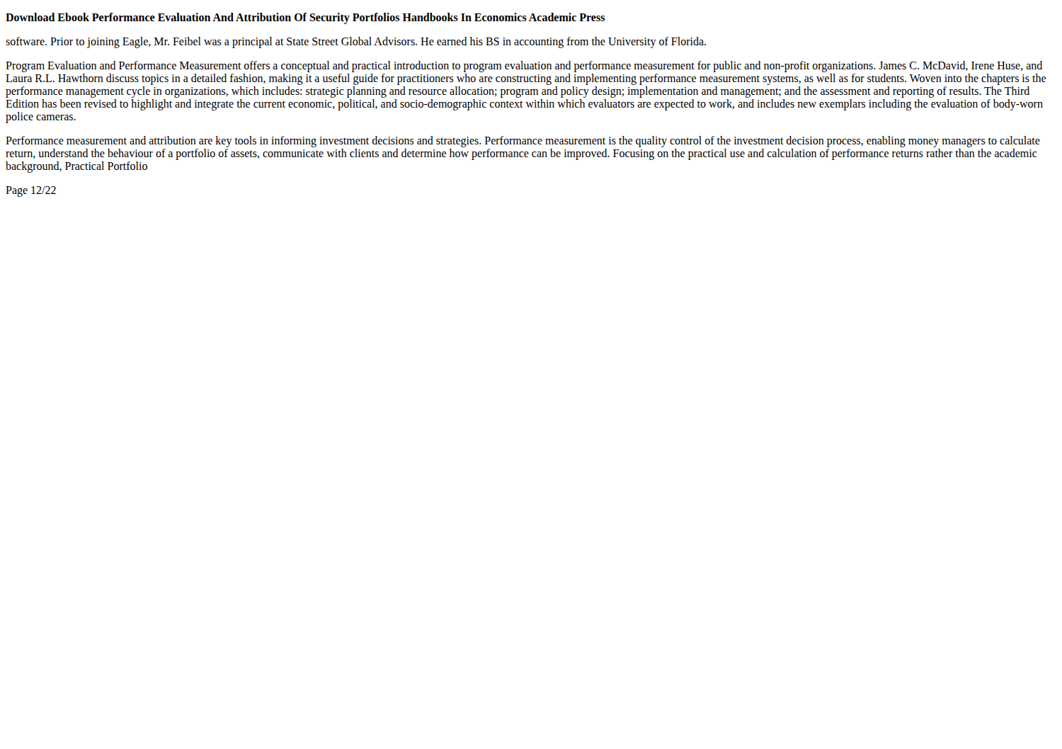Download Ebook Performance Evaluation And Attribution Of Security Portfolios Handbooks In Economics Academic Press
software. Prior to joining Eagle, Mr. Feibel was a principal at State Street Global Advisors. He earned his BS in accounting from the University of Florida.
Program Evaluation and Performance Measurement offers a conceptual and practical introduction to program evaluation and performance measurement for public and non-profit organizations. James C. McDavid, Irene Huse, and Laura R.L. Hawthorn discuss topics in a detailed fashion, making it a useful guide for practitioners who are constructing and implementing performance measurement systems, as well as for students. Woven into the chapters is the performance management cycle in organizations, which includes: strategic planning and resource allocation; program and policy design; implementation and management; and the assessment and reporting of results. The Third Edition has been revised to highlight and integrate the current economic, political, and socio-demographic context within which evaluators are expected to work, and includes new exemplars including the evaluation of body-worn police cameras.
Performance measurement and attribution are key tools in informing investment decisions and strategies. Performance measurement is the quality control of the investment decision process, enabling money managers to calculate return, understand the behaviour of a portfolio of assets, communicate with clients and determine how performance can be improved. Focusing on the practical use and calculation of performance returns rather than the academic background, Practical Portfolio
Page 12/22